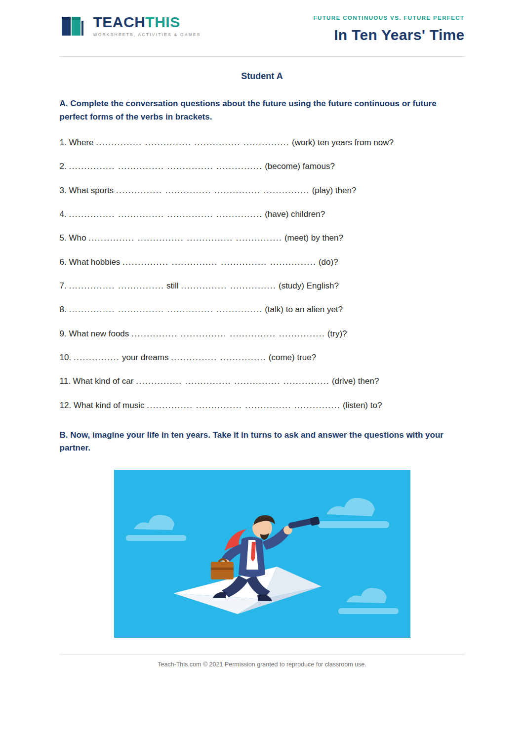TEACHTHIS
Worksheets, Activities & Games
Future Continuous vs. Future Perfect
In Ten Years' Time
Student A
A. Complete the conversation questions about the future using the future continuous or future perfect forms of the verbs in brackets.
Where ............... ............... ............... ............... (work) ten years from now?
............... ............... ............... ............... (become) famous?
What sports ............... ............... ............... ............... (play) then?
............... ............... ............... ............... (have) children?
Who ............... ............... ............... ............... (meet) by then?
What hobbies ............... ............... ............... ............... (do)?
............... ............... still ............... ............... (study) English?
............... ............... ............... ............... (talk) to an alien yet?
What new foods ............... ............... ............... ............... (try)?
............... your dreams ............... ............... (come) true?
What kind of car ............... ............... ............... ............... (drive) then?
What kind of music ............... ............... ............... ............... (listen) to?
B. Now, imagine your life in ten years. Take it in turns to ask and answer the questions with your partner.
Teach-This.com © 2021 Permission granted to reproduce for classroom use.